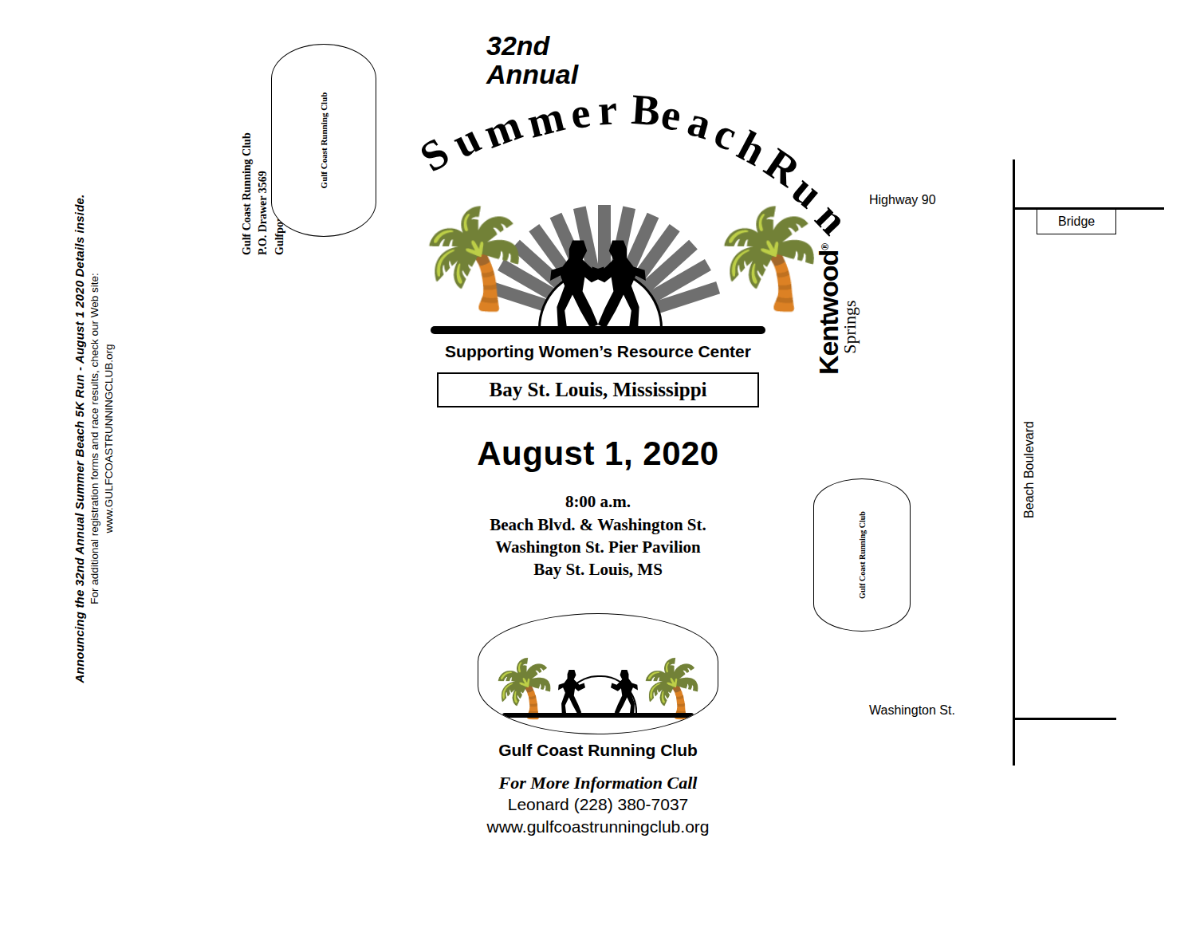Announcing the 32nd Annual Summer Beach 5K Run - August 1 2020 Details inside.
For additional registration forms and race results, check our Web site:
www.GULFCOASTRUNNINGCLUB.org
Gulf Coast Running Club
P.O. Drawer 3569
Gulfport, MS 39505
Gulf Coast Running Club
32nd
Annual
S u m m e r B e a c h R u n
🌴
🌴
Supporting Women’s Resource Center
Bay St. Louis, Mississippi
August 1, 2020
8:00 a.m.
Beach Blvd. & Washington St.
Washington St. Pier Pavilion
Bay St. Louis, MS
🌴
🌴
Gulf Coast Running Club
For More Information Call
Leonard (228) 380-7037
www.gulfcoastrunningclub.org
Kentwood®
Springs
Gulf Coast Running Club
Highway 90
Bridge
Beach Boulevard
Washington St.